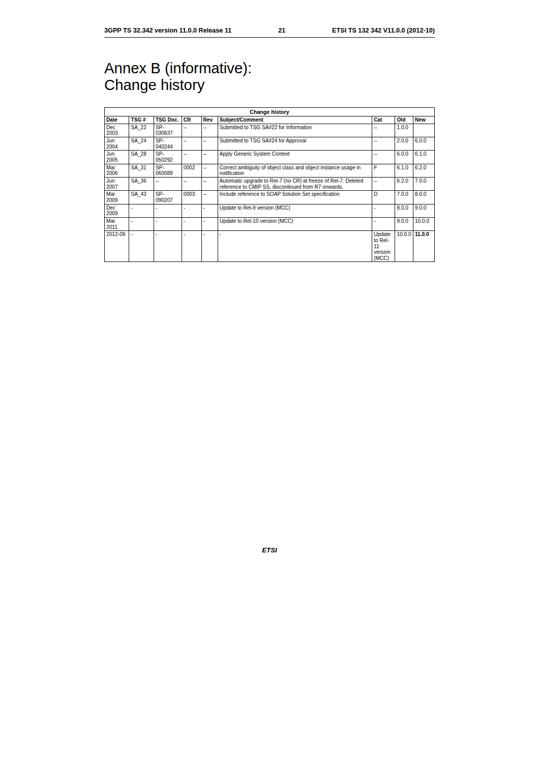3GPP TS 32.342 version 11.0.0 Release 11
21
ETSI TS 132 342 V11.0.0 (2012-10)
Annex B (informative):
Change history
Change history
| Date | TSG # | TSG Doc. | CR | Rev | Subject/Comment | Cat | Old | New |
| --- | --- | --- | --- | --- | --- | --- | --- | --- |
| Dec 2003 | SA_22 | SP-030637 | -- | -- | Submitted to TSG SA#22 for Information | -- | 1.0.0 | |
| Jun 2004 | SA_24 | SP-040244 | -- | -- | Submitted to TSG SA#24 for Approval | -- | 2.0.0 | 6.0.0 |
| Jun 2005 | SA_28 | SP-050292 | -- | -- | Apply Generic System Context | -- | 6.0.0 | 6.1.0 |
| Mar 2006 | SA_31 | SP-060089 | 0002 | -- | Correct ambiguity of object class and object instance usage in notification | F | 6.1.0 | 6.2.0 |
| Jun 2007 | SA_36 | -- | -- | -- | Automatic upgrade to Rel-7 (no CR) at freeze of Rel-7. Deleted reference to CMIP SS, discontinued from R7 onwards. | -- | 6.2.0 | 7.0.0 |
| Mar 2009 | SA_43 | SP-090207 | 0003 | -- | Include reference to SOAP Solution Set specification | D | 7.0.0 | 8.0.0 |
| Dec 2009 | - | - | - | - | Update to Rel-9 version (MCC) | - | 8.0.0 | 9.0.0 |
| Mar 2011 | - | - | - | - | Update to Rel-10 version (MCC) | - | 9.0.0 | 10.0.0 |
| 2012-09 | - | - | - | - | - | Update to Rel-11 version (MCC) | 10.0.0 | 11.0.0 |
ETSI